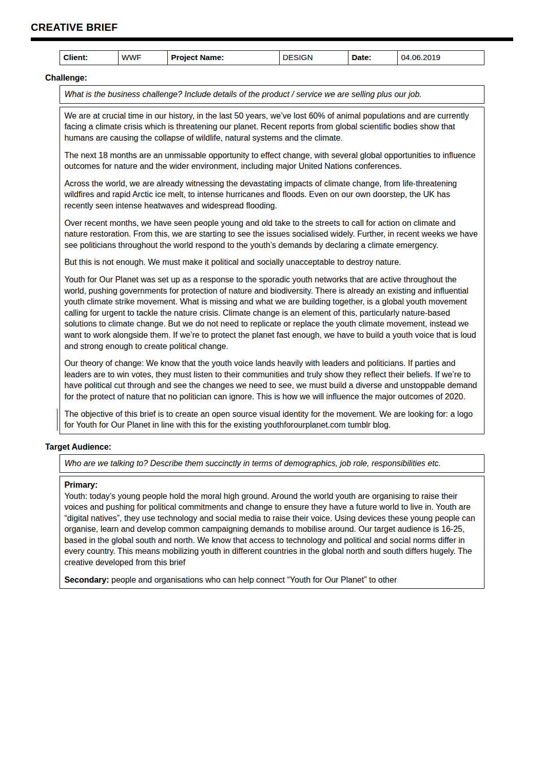CREATIVE BRIEF
| Client: | WWF | Project Name: | DESIGN | Date: | 04.06.2019 |
Challenge:
| What is the business challenge? Include details of the product / service we are selling plus our job. |
| We are at crucial time in our history, in the last 50 years, we’ve lost 60% of animal populations and are currently facing a climate crisis which is threatening our planet. Recent reports from global scientific bodies show that humans are causing the collapse of wildlife, natural systems and the climate. The next 18 months are an unmissable opportunity to effect change, with several global opportunities to influence outcomes for nature and the wider environment, including major United Nations conferences. Across the world, we are already witnessing the devastating impacts of climate change, from life-threatening wildfires and rapid Arctic ice melt, to intense hurricanes and floods. Even on our own doorstep, the UK has recently seen intense heatwaves and widespread flooding. Over recent months, we have seen people young and old take to the streets to call for action on climate and nature restoration. From this, we are starting to see the issues socialised widely. Further, in recent weeks we have see politicians throughout the world respond to the youth’s demands by declaring a climate emergency. But this is not enough. We must make it political and socially unacceptable to destroy nature. Youth for Our Planet was set up as a response to the sporadic youth networks that are active throughout the world, pushing governments for protection of nature and biodiversity. There is already an existing and influential youth climate strike movement. What is missing and what we are building together, is a global youth movement calling for urgent to tackle the nature crisis. Climate change is an element of this, particularly nature-based solutions to climate change. But we do not need to replicate or replace the youth climate movement, instead we want to work alongside them. If we’re to protect the planet fast enough, we have to build a youth voice that is loud and strong enough to create political change. Our theory of change: We know that the youth voice lands heavily with leaders and politicians. If parties and leaders are to win votes, they must listen to their communities and truly show they reflect their beliefs. If we’re to have political cut through and see the changes we need to see, we must build a diverse and unstoppable demand for the protect of nature that no politician can ignore. This is how we will influence the major outcomes of 2020. The objective of this brief is to create an open source visual identity for the movement. We are looking for: a logo for Youth for Our Planet in line with this for the existing youthforourplanet.com tumblr blog. |
Target Audience:
| Who are we talking to? Describe them succinctly in terms of demographics, job role, responsibilities etc. |
| Primary: Youth: today’s young people hold the moral high ground. Around the world youth are organising to raise their voices and pushing for political commitments and change to ensure they have a future world to live in. Youth are “digital natives”, they use technology and social media to raise their voice. Using devices these young people can organise, learn and develop common campaigning demands to mobilise around. Our target audience is 16-25, based in the global south and north. We know that access to technology and political and social norms differ in every country. This means mobilizing youth in different countries in the global north and south differs hugely. The creative developed from this brief Secondary: people and organisations who can help connect “Youth for Our Planet” to other |